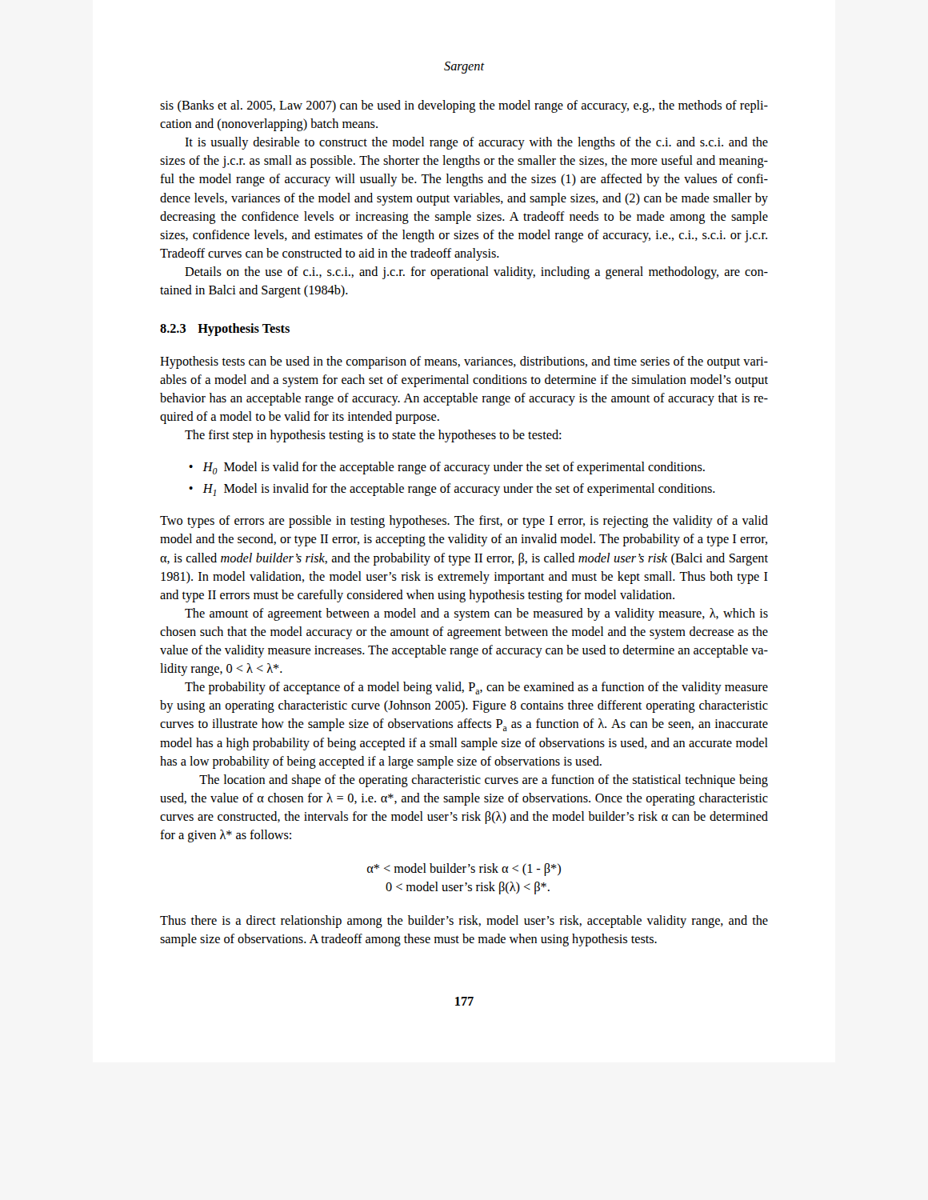Sargent
sis (Banks et al. 2005, Law 2007) can be used in developing the model range of accuracy, e.g., the methods of replication and (nonoverlapping) batch means.
It is usually desirable to construct the model range of accuracy with the lengths of the c.i. and s.c.i. and the sizes of the j.c.r. as small as possible. The shorter the lengths or the smaller the sizes, the more useful and meaningful the model range of accuracy will usually be. The lengths and the sizes (1) are affected by the values of confidence levels, variances of the model and system output variables, and sample sizes, and (2) can be made smaller by decreasing the confidence levels or increasing the sample sizes. A tradeoff needs to be made among the sample sizes, confidence levels, and estimates of the length or sizes of the model range of accuracy, i.e., c.i., s.c.i. or j.c.r. Tradeoff curves can be constructed to aid in the tradeoff analysis.
Details on the use of c.i., s.c.i., and j.c.r. for operational validity, including a general methodology, are contained in Balci and Sargent (1984b).
8.2.3 Hypothesis Tests
Hypothesis tests can be used in the comparison of means, variances, distributions, and time series of the output variables of a model and a system for each set of experimental conditions to determine if the simulation model’s output behavior has an acceptable range of accuracy. An acceptable range of accuracy is the amount of accuracy that is required of a model to be valid for its intended purpose.
The first step in hypothesis testing is to state the hypotheses to be tested:
H0 Model is valid for the acceptable range of accuracy under the set of experimental conditions.
H1 Model is invalid for the acceptable range of accuracy under the set of experimental conditions.
Two types of errors are possible in testing hypotheses. The first, or type I error, is rejecting the validity of a valid model and the second, or type II error, is accepting the validity of an invalid model. The probability of a type I error, α, is called model builder’s risk, and the probability of type II error, β, is called model user’s risk (Balci and Sargent 1981). In model validation, the model user’s risk is extremely important and must be kept small. Thus both type I and type II errors must be carefully considered when using hypothesis testing for model validation.
The amount of agreement between a model and a system can be measured by a validity measure, λ, which is chosen such that the model accuracy or the amount of agreement between the model and the system decrease as the value of the validity measure increases. The acceptable range of accuracy can be used to determine an acceptable validity range, 0 < λ < λ*.
The probability of acceptance of a model being valid, Pa, can be examined as a function of the validity measure by using an operating characteristic curve (Johnson 2005). Figure 8 contains three different operating characteristic curves to illustrate how the sample size of observations affects Pa as a function of λ. As can be seen, an inaccurate model has a high probability of being accepted if a small sample size of observations is used, and an accurate model has a low probability of being accepted if a large sample size of observations is used.
The location and shape of the operating characteristic curves are a function of the statistical technique being used, the value of α chosen for λ = 0, i.e. α*, and the sample size of observations. Once the operating characteristic curves are constructed, the intervals for the model user’s risk β(λ) and the model builder’s risk α can be determined for a given λ* as follows:
α* < model builder’s risk α < (1 - β*) 0 < model user’s risk β(λ) < β*.
Thus there is a direct relationship among the builder’s risk, model user’s risk, acceptable validity range, and the sample size of observations. A tradeoff among these must be made when using hypothesis tests.
177